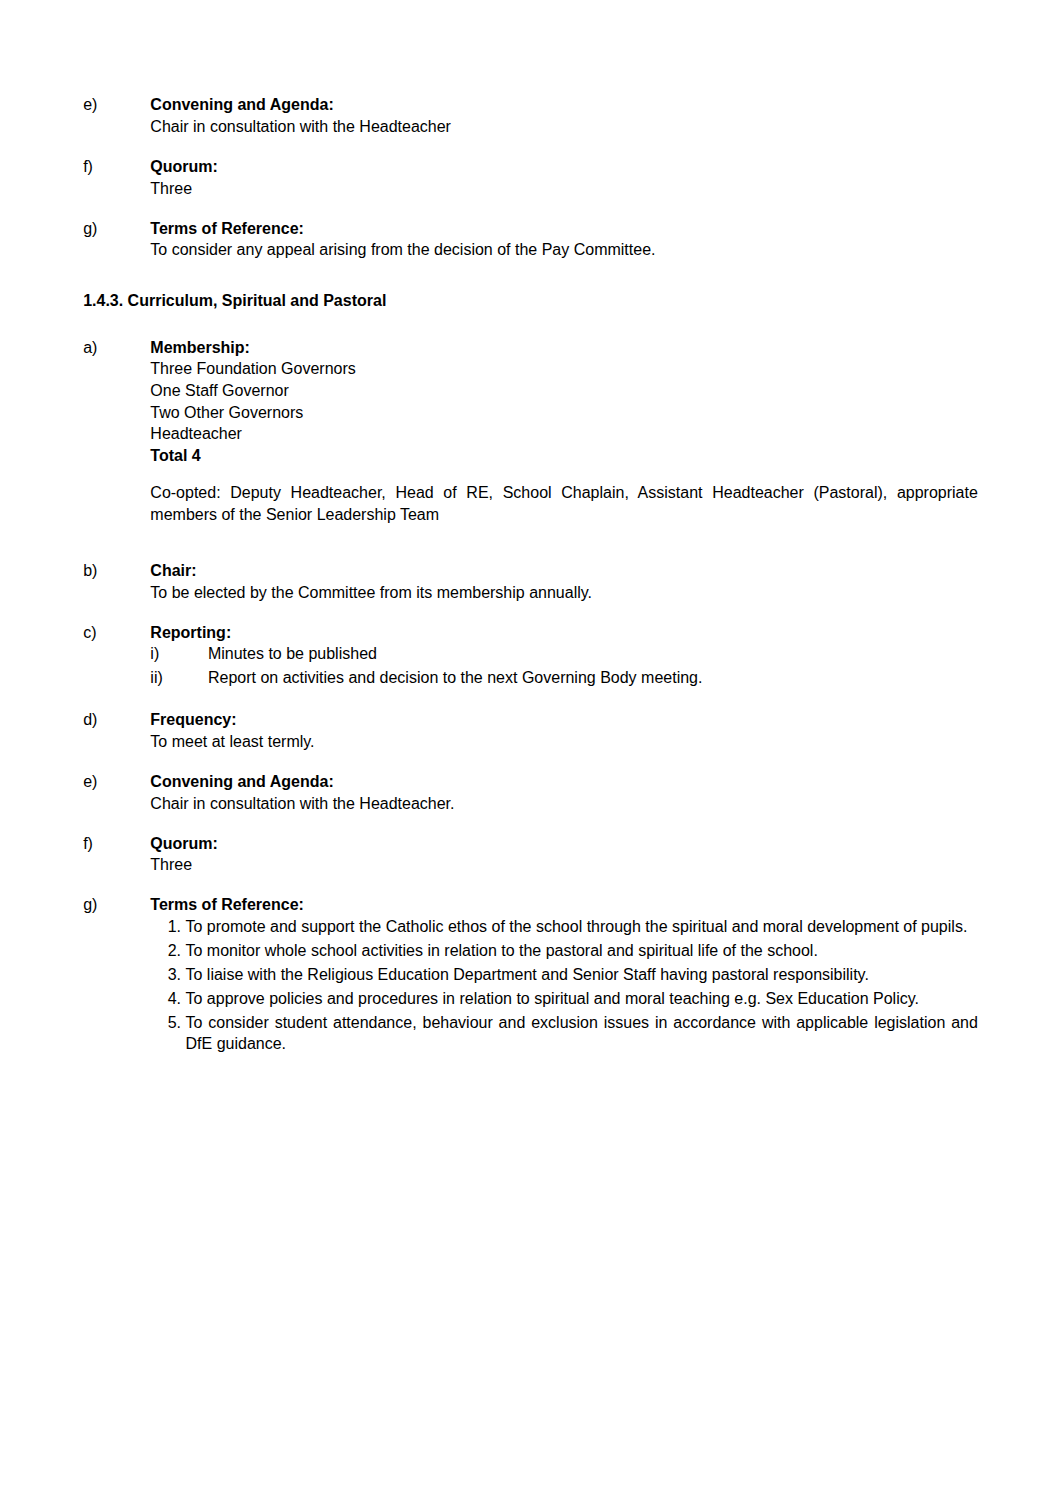e)
Convening and Agenda:
Chair in consultation with the Headteacher
f)
Quorum:
Three
g)
Terms of Reference:
To consider any appeal arising from the decision of the Pay Committee.
1.4.3. Curriculum, Spiritual and Pastoral
a)
Membership:
Three Foundation Governors
One Staff Governor
Two Other Governors
Headteacher
Total 4
Co-opted: Deputy Headteacher, Head of RE, School Chaplain, Assistant Headteacher (Pastoral), appropriate members of the Senior Leadership Team
b)
Chair:
To be elected by the Committee from its membership annually.
c)
Reporting:
i) Minutes to be published
ii) Report on activities and decision to the next Governing Body meeting.
d)
Frequency:
To meet at least termly.
e)
Convening and Agenda:
Chair in consultation with the Headteacher.
f)
Quorum:
Three
g)
Terms of Reference:
To promote and support the Catholic ethos of the school through the spiritual and moral development of pupils.
To monitor whole school activities in relation to the pastoral and spiritual life of the school.
To liaise with the Religious Education Department and Senior Staff having pastoral responsibility.
To approve policies and procedures in relation to spiritual and moral teaching e.g. Sex Education Policy.
To consider student attendance, behaviour and exclusion issues in accordance with applicable legislation and DfE guidance.